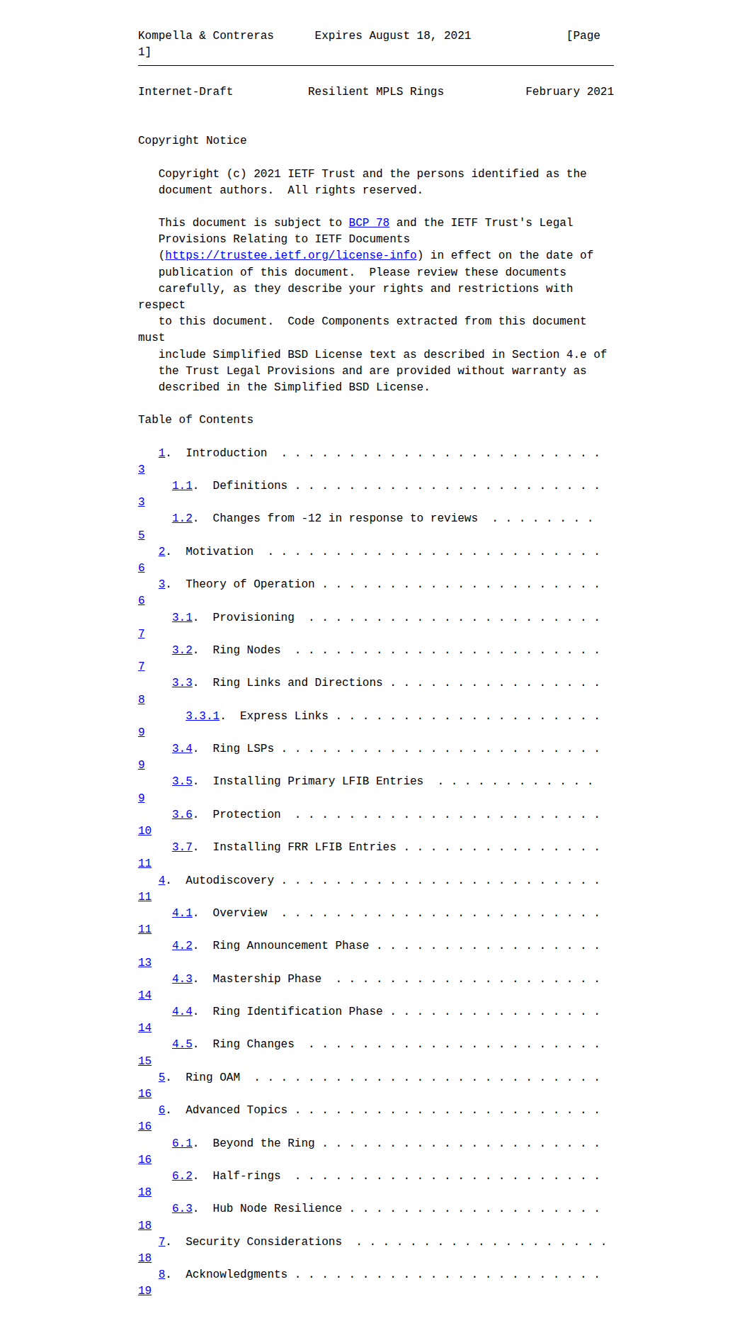Kompella & Contreras      Expires August 18, 2021              [Page 1]
Internet-Draft           Resilient MPLS Rings            February 2021


Copyright Notice

   Copyright (c) 2021 IETF Trust and the persons identified as the
   document authors.  All rights reserved.

   This document is subject to BCP 78 and the IETF Trust's Legal
   Provisions Relating to IETF Documents
   (https://trustee.ietf.org/license-info) in effect on the date of
   publication of this document.  Please review these documents
   carefully, as they describe your rights and restrictions with respect
   to this document.  Code Components extracted from this document must
   include Simplified BSD License text as described in Section 4.e of
   the Trust Legal Provisions and are provided without warranty as
   described in the Simplified BSD License.

Table of Contents

   1.  Introduction  . . . . . . . . . . . . . . . . . . . . . . . .   3
     1.1.  Definitions . . . . . . . . . . . . . . . . . . . . . . .   3
     1.2.  Changes from -12 in response to reviews  . . . . . . . .   5
   2.  Motivation  . . . . . . . . . . . . . . . . . . . . . . . . .   6
   3.  Theory of Operation . . . . . . . . . . . . . . . . . . . . .   6
     3.1.  Provisioning  . . . . . . . . . . . . . . . . . . . . . .   7
     3.2.  Ring Nodes  . . . . . . . . . . . . . . . . . . . . . . .   7
     3.3.  Ring Links and Directions . . . . . . . . . . . . . . . .   8
       3.3.1.  Express Links . . . . . . . . . . . . . . . . . . . .   9
     3.4.  Ring LSPs . . . . . . . . . . . . . . . . . . . . . . . .   9
     3.5.  Installing Primary LFIB Entries  . . . . . . . . . . . .   9
     3.6.  Protection  . . . . . . . . . . . . . . . . . . . . . . .  10
     3.7.  Installing FRR LFIB Entries . . . . . . . . . . . . . . .  11
   4.  Autodiscovery . . . . . . . . . . . . . . . . . . . . . . . .  11
     4.1.  Overview  . . . . . . . . . . . . . . . . . . . . . . . .  11
     4.2.  Ring Announcement Phase . . . . . . . . . . . . . . . . .  13
     4.3.  Mastership Phase  . . . . . . . . . . . . . . . . . . . .  14
     4.4.  Ring Identification Phase . . . . . . . . . . . . . . . .  14
     4.5.  Ring Changes  . . . . . . . . . . . . . . . . . . . . . .  15
   5.  Ring OAM  . . . . . . . . . . . . . . . . . . . . . . . . . .  16
   6.  Advanced Topics . . . . . . . . . . . . . . . . . . . . . . .  16
     6.1.  Beyond the Ring . . . . . . . . . . . . . . . . . . . . .  16
     6.2.  Half-rings  . . . . . . . . . . . . . . . . . . . . . . .  18
     6.3.  Hub Node Resilience . . . . . . . . . . . . . . . . . . .  18
   7.  Security Considerations  . . . . . . . . . . . . . . . . . . .  18
   8.  Acknowledgments . . . . . . . . . . . . . . . . . . . . . . .  19